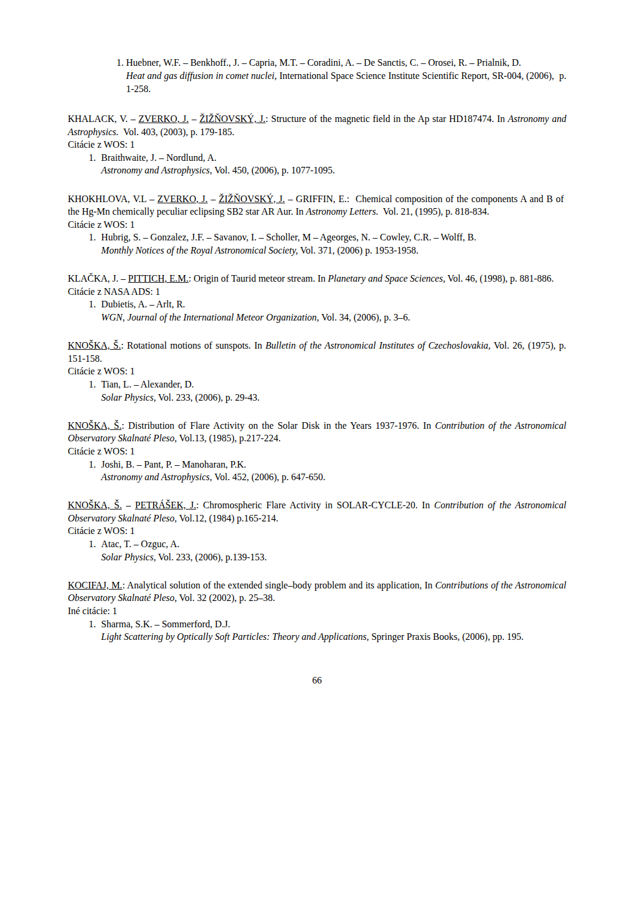Huebner, W.F. – Benkhoff., J. – Capria, M.T. – Coradini, A. – De Sanctis, C. – Orosei, R. – Prialnik, D.
Heat and gas diffusion in comet nuclei, International Space Science Institute Scientific Report, SR-004, (2006), p. 1-258.
KHALACK, V. – ZVERKO, J. – ŽIŽŇOVSKÝ, J.: Structure of the magnetic field in the Ap star HD187474. In Astronomy and Astrophysics. Vol. 403, (2003), p. 179-185.
Citácie z WOS: 1
Braithwaite, J. – Nordlund, A.
Astronomy and Astrophysics, Vol. 450, (2006), p. 1077-1095.
KHOKHLOVA, V.L – ZVERKO, J. – ŽIŽŇOVSKÝ, J. – GRIFFIN, E.: Chemical composition of the components A and B of the Hg-Mn chemically peculiar eclipsing SB2 star AR Aur. In Astronomy Letters. Vol. 21, (1995), p. 818-834.
Citácie z WOS: 1
Hubrig, S. – Gonzalez, J.F. – Savanov, I. – Scholler, M – Ageorges, N. – Cowley, C.R. – Wolff, B.
Monthly Notices of the Royal Astronomical Society, Vol. 371, (2006) p. 1953-1958.
KLAČKA, J. – PITTICH, E.M.: Origin of Taurid meteor stream. In Planetary and Space Sciences, Vol. 46, (1998), p. 881-886.
Citácie z NASA ADS: 1
Dubietis, A. – Arlt, R.
WGN, Journal of the International Meteor Organization, Vol. 34, (2006), p. 3–6.
KNOŠKA, Š.: Rotational motions of sunspots. In Bulletin of the Astronomical Institutes of Czechoslovakia, Vol. 26, (1975), p. 151-158.
Citácie z WOS: 1
Tian, L. – Alexander, D.
Solar Physics, Vol. 233, (2006), p. 29-43.
KNOŠKA, Š.: Distribution of Flare Activity on the Solar Disk in the Years 1937-1976. In Contribution of the Astronomical Observatory Skalnaté Pleso, Vol.13, (1985), p.217-224.
Citácie z WOS: 1
Joshi, B. – Pant, P. – Manoharan, P.K.
Astronomy and Astrophysics, Vol. 452, (2006), p. 647-650.
KNOŠKA, Š. – PETRÁŠEK, J.: Chromospheric Flare Activity in SOLAR-CYCLE-20. In Contribution of the Astronomical Observatory Skalnaté Pleso, Vol.12, (1984) p.165-214.
Citácie z WOS: 1
Atac, T. – Ozguc, A.
Solar Physics, Vol. 233, (2006), p.139-153.
KOCIFAJ, M.: Analytical solution of the extended single–body problem and its application, In Contributions of the Astronomical Observatory Skalnaté Pleso, Vol. 32 (2002), p. 25–38.
Iné citácie: 1
Sharma, S.K. – Sommerford, D.J.
Light Scattering by Optically Soft Particles: Theory and Applications, Springer Praxis Books, (2006), pp. 195.
66